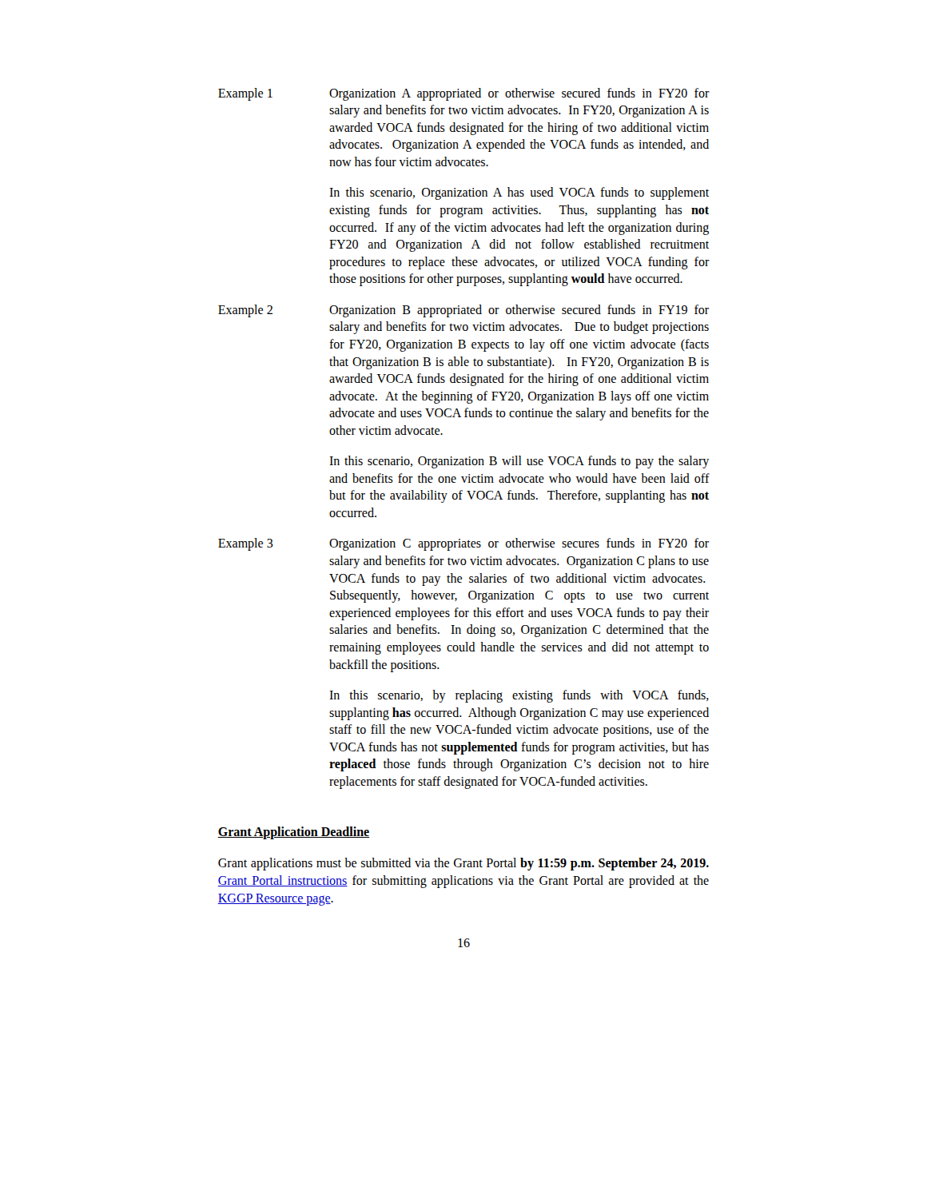Example 1
Organization A appropriated or otherwise secured funds in FY20 for salary and benefits for two victim advocates. In FY20, Organization A is awarded VOCA funds designated for the hiring of two additional victim advocates. Organization A expended the VOCA funds as intended, and now has four victim advocates.
In this scenario, Organization A has used VOCA funds to supplement existing funds for program activities. Thus, supplanting has not occurred. If any of the victim advocates had left the organization during FY20 and Organization A did not follow established recruitment procedures to replace these advocates, or utilized VOCA funding for those positions for other purposes, supplanting would have occurred.
Example 2
Organization B appropriated or otherwise secured funds in FY19 for salary and benefits for two victim advocates. Due to budget projections for FY20, Organization B expects to lay off one victim advocate (facts that Organization B is able to substantiate). In FY20, Organization B is awarded VOCA funds designated for the hiring of one additional victim advocate. At the beginning of FY20, Organization B lays off one victim advocate and uses VOCA funds to continue the salary and benefits for the other victim advocate.
In this scenario, Organization B will use VOCA funds to pay the salary and benefits for the one victim advocate who would have been laid off but for the availability of VOCA funds. Therefore, supplanting has not occurred.
Example 3
Organization C appropriates or otherwise secures funds in FY20 for salary and benefits for two victim advocates. Organization C plans to use VOCA funds to pay the salaries of two additional victim advocates. Subsequently, however, Organization C opts to use two current experienced employees for this effort and uses VOCA funds to pay their salaries and benefits. In doing so, Organization C determined that the remaining employees could handle the services and did not attempt to backfill the positions.
In this scenario, by replacing existing funds with VOCA funds, supplanting has occurred. Although Organization C may use experienced staff to fill the new VOCA-funded victim advocate positions, use of the VOCA funds has not supplemented funds for program activities, but has replaced those funds through Organization C’s decision not to hire replacements for staff designated for VOCA-funded activities.
Grant Application Deadline
Grant applications must be submitted via the Grant Portal by 11:59 p.m. September 24, 2019. Grant Portal instructions for submitting applications via the Grant Portal are provided at the KGGP Resource page.
16